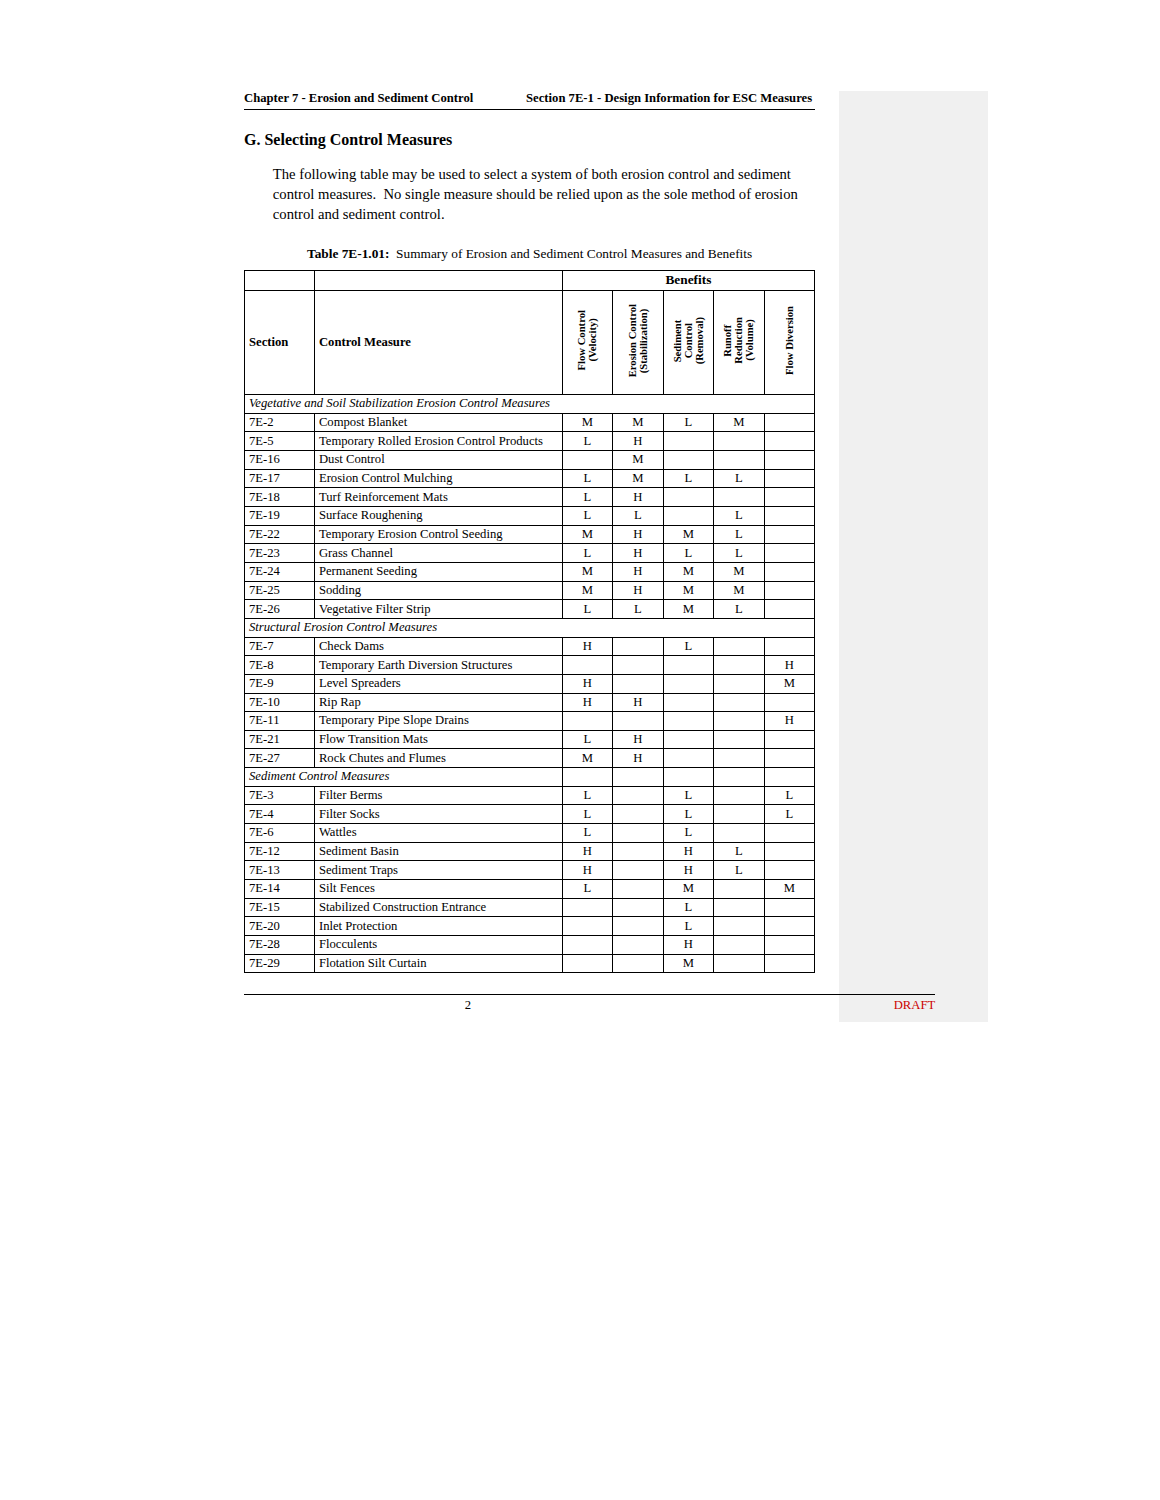Chapter 7 - Erosion and Sediment Control Section 7E-1 - Design Information for ESC Measures
G. Selecting Control Measures
The following table may be used to select a system of both erosion control and sediment control measures. No single measure should be relied upon as the sole method of erosion control and sediment control.
Table 7E-1.01: Summary of Erosion and Sediment Control Measures and Benefits
| | | Benefits |
| --- | --- | --- |
| Section | Control Measure | Flow Control (Velocity) | Erosion Control (Stabilization) | Sediment Control (Removal) | Runoff Reduction (Volume) | Flow Diversion |
| Vegetative and Soil Stabilization Erosion Control Measures |
| 7E-2 | Compost Blanket | M | M | L | M | |
| 7E-5 | Temporary Rolled Erosion Control Products | L | H | | | |
| 7E-16 | Dust Control | | M | | | |
| 7E-17 | Erosion Control Mulching | L | M | L | L | |
| 7E-18 | Turf Reinforcement Mats | L | H | | | |
| 7E-19 | Surface Roughening | L | L | | L | |
| 7E-22 | Temporary Erosion Control Seeding | M | H | M | L | |
| 7E-23 | Grass Channel | L | H | L | L | |
| 7E-24 | Permanent Seeding | M | H | M | M | |
| 7E-25 | Sodding | M | H | M | M | |
| 7E-26 | Vegetative Filter Strip | L | L | M | L | |
| Structural Erosion Control Measures |
| 7E-7 | Check Dams | H | | L | | |
| 7E-8 | Temporary Earth Diversion Structures | | | | | H |
| 7E-9 | Level Spreaders | H | | | | M |
| 7E-10 | Rip Rap | H | H | | | |
| 7E-11 | Temporary Pipe Slope Drains | | | | | H |
| 7E-21 | Flow Transition Mats | L | H | | | |
| 7E-27 | Rock Chutes and Flumes | M | H | | | |
| Sediment Control Measures | | | | | |
| 7E-3 | Filter Berms | L | | L | | L |
| 7E-4 | Filter Socks | L | | L | | L |
| 7E-6 | Wattles | L | | L | | |
| 7E-12 | Sediment Basin | H | | H | L | |
| 7E-13 | Sediment Traps | H | | H | L | |
| 7E-14 | Silt Fences | L | | M | | M |
| 7E-15 | Stabilized Construction Entrance | | | L | | |
| 7E-20 | Inlet Protection | | | L | | |
| 7E-28 | Flocculents | | | H | | |
| 7E-29 | Flotation Silt Curtain | | | M | | |
2 DRAFT